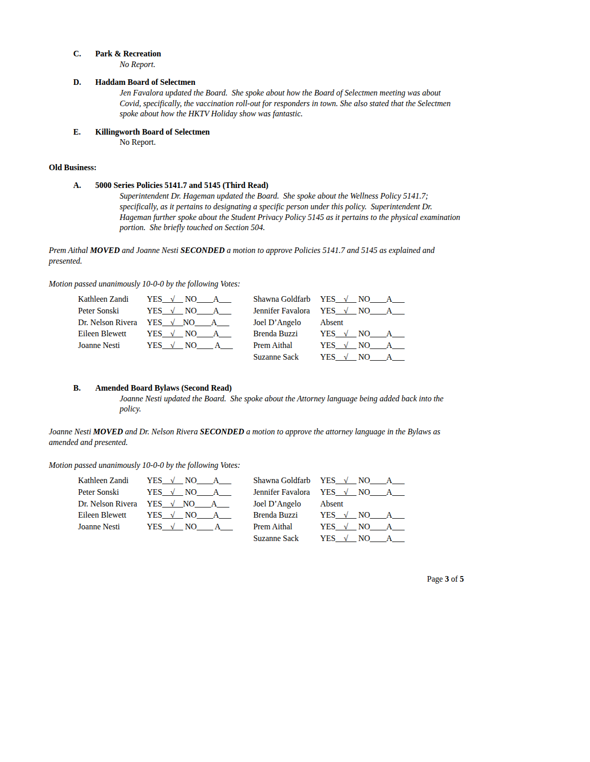C.
Park & Recreation
No Report.
D.
Haddam Board of Selectmen
Jen Favalora updated the Board. She spoke about how the Board of Selectmen meeting was about Covid, specifically, the vaccination roll-out for responders in town. She also stated that the Selectmen spoke about how the HKTV Holiday show was fantastic.
E.
Killingworth Board of Selectmen
No Report.
Old Business:
A.
5000 Series Policies 5141.7 and 5145 (Third Read)
Superintendent Dr. Hageman updated the Board. She spoke about the Wellness Policy 5141.7; specifically, as it pertains to designating a specific person under this policy. Superintendent Dr. Hageman further spoke about the Student Privacy Policy 5145 as it pertains to the physical examination portion. She briefly touched on Section 504.
Prem Aithal MOVED and Joanne Nesti SECONDED a motion to approve Policies 5141.7 and 5145 as explained and presented.
Motion passed unanimously 10-0-0 by the following Votes:
| Kathleen Zandi | YES __√__ NO ____ A ___ | Shawna Goldfarb | YES __√__ NO ____ A ___ |
| Peter Sonski | YES __√__ NO ____ A ___ | Jennifer Favalora | YES __√__ NO ____ A ___ |
| Dr. Nelson Rivera | YES __√__ NO ____ A ___ | Joel D’Angelo | Absent |
| Eileen Blewett | YES __√__ NO ____ A ___ | Brenda Buzzi | YES __√__ NO ____ A ___ |
| Joanne Nesti | YES __√__ NO ____ A ___ | Prem Aithal | YES __√__ NO ____ A ___ |
| | | Suzanne Sack | YES __√__ NO ____ A ___ |
B.
Amended Board Bylaws (Second Read)
Joanne Nesti updated the Board. She spoke about the Attorney language being added back into the policy.
Joanne Nesti MOVED and Dr. Nelson Rivera SECONDED a motion to approve the attorney language in the Bylaws as amended and presented.
Motion passed unanimously 10-0-0 by the following Votes:
| Kathleen Zandi | YES __√__ NO ____ A ___ | Shawna Goldfarb | YES __√__ NO ____ A ___ |
| Peter Sonski | YES __√__ NO ____ A ___ | Jennifer Favalora | YES __√__ NO ____ A ___ |
| Dr. Nelson Rivera | YES __√__ NO ____ A ___ | Joel D’Angelo | Absent |
| Eileen Blewett | YES __√__ NO ____ A ___ | Brenda Buzzi | YES __√__ NO ____ A ___ |
| Joanne Nesti | YES __√__ NO ____ A ___ | Prem Aithal | YES __√__ NO ____ A ___ |
| | | Suzanne Sack | YES __√__ NO ____ A ___ |
Page 3 of 5